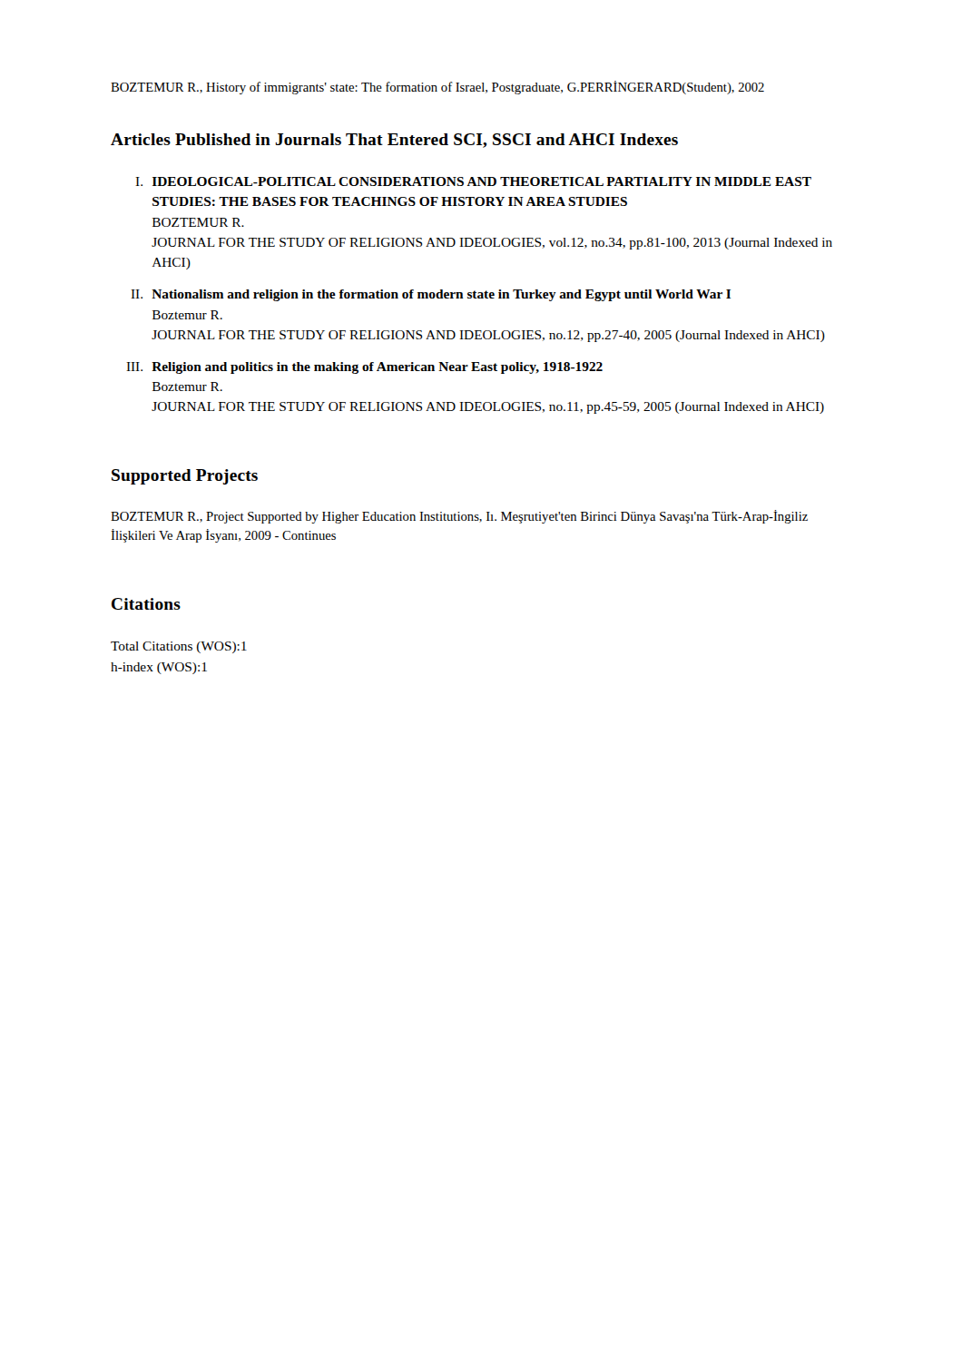BOZTEMUR R., History of immigrants' state: The formation of Israel, Postgraduate, G.PERRİNGERARD(Student), 2002
Articles Published in Journals That Entered SCI, SSCI and AHCI Indexes
Ideological-political considerations and theoretical partiality in Middle East studies: the bases for teachings of history in area studies BOZTEMUR R. JOURNAL FOR THE STUDY OF RELIGIONS AND IDEOLOGIES, vol.12, no.34, pp.81-100, 2013 (Journal Indexed in AHCI)
Nationalism and religion in the formation of modern state in Turkey and Egypt until World War I Boztemur R. JOURNAL FOR THE STUDY OF RELIGIONS AND IDEOLOGIES, no.12, pp.27-40, 2005 (Journal Indexed in AHCI)
Religion and politics in the making of American Near East policy, 1918-1922 Boztemur R. JOURNAL FOR THE STUDY OF RELIGIONS AND IDEOLOGIES, no.11, pp.45-59, 2005 (Journal Indexed in AHCI)
Supported Projects
BOZTEMUR R., Project Supported by Higher Education Institutions, Iı. Meşrutiyet'ten Birinci Dünya Savaşı'na Türk-Arap-İngiliz İlişkileri Ve Arap İsyanı, 2009 - Continues
Citations
Total Citations (WOS):1
h-index (WOS):1